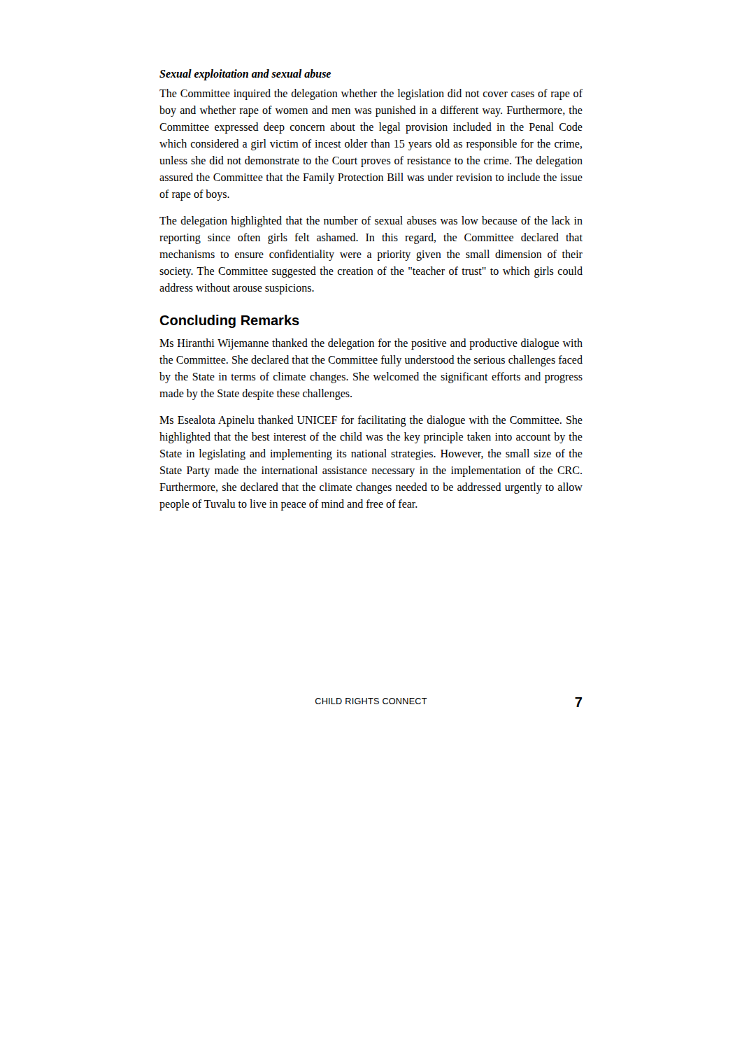Sexual exploitation and sexual abuse
The Committee inquired the delegation whether the legislation did not cover cases of rape of boy and whether rape of women and men was punished in a different way. Furthermore, the Committee expressed deep concern about the legal provision included in the Penal Code which considered a girl victim of incest older than 15 years old as responsible for the crime, unless she did not demonstrate to the Court proves of resistance to the crime. The delegation assured the Committee that the Family Protection Bill was under revision to include the issue of rape of boys.
The delegation highlighted that the number of sexual abuses was low because of the lack in reporting since often girls felt ashamed. In this regard, the Committee declared that mechanisms to ensure confidentiality were a priority given the small dimension of their society. The Committee suggested the creation of the "teacher of trust" to which girls could address without arouse suspicions.
Concluding Remarks
Ms Hiranthi Wijemanne thanked the delegation for the positive and productive dialogue with the Committee. She declared that the Committee fully understood the serious challenges faced by the State in terms of climate changes. She welcomed the significant efforts and progress made by the State despite these challenges.
Ms Esealota Apinelu thanked UNICEF for facilitating the dialogue with the Committee. She highlighted that the best interest of the child was the key principle taken into account by the State in legislating and implementing its national strategies. However, the small size of the State Party made the international assistance necessary in the implementation of the CRC. Furthermore, she declared that the climate changes needed to be addressed urgently to allow people of Tuvalu to live in peace of mind and free of fear.
CHILD RIGHTS CONNECT 7